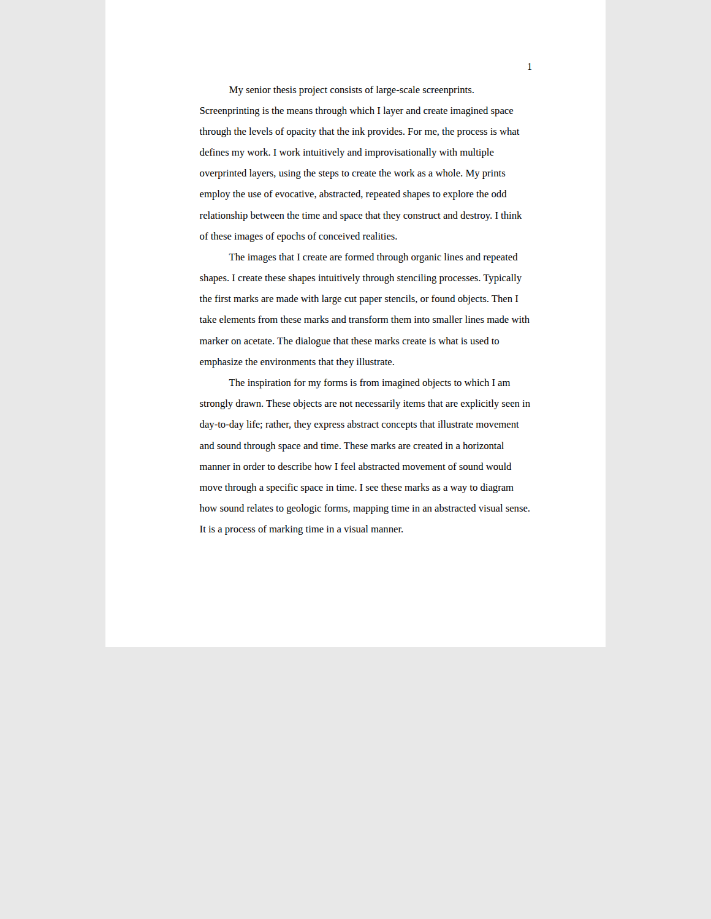1
My senior thesis project consists of large-scale screenprints. Screenprinting is the means through which I layer and create imagined space through the levels of opacity that the ink provides. For me, the process is what defines my work. I work intuitively and improvisationally with multiple overprinted layers, using the steps to create the work as a whole. My prints employ the use of evocative, abstracted, repeated shapes to explore the odd relationship between the time and space that they construct and destroy. I think of these images of epochs of conceived realities.
The images that I create are formed through organic lines and repeated shapes. I create these shapes intuitively through stenciling processes. Typically the first marks are made with large cut paper stencils, or found objects. Then I take elements from these marks and transform them into smaller lines made with marker on acetate. The dialogue that these marks create is what is used to emphasize the environments that they illustrate.
The inspiration for my forms is from imagined objects to which I am strongly drawn. These objects are not necessarily items that are explicitly seen in day-to-day life; rather, they express abstract concepts that illustrate movement and sound through space and time. These marks are created in a horizontal manner in order to describe how I feel abstracted movement of sound would move through a specific space in time. I see these marks as a way to diagram how sound relates to geologic forms, mapping time in an abstracted visual sense. It is a process of marking time in a visual manner.